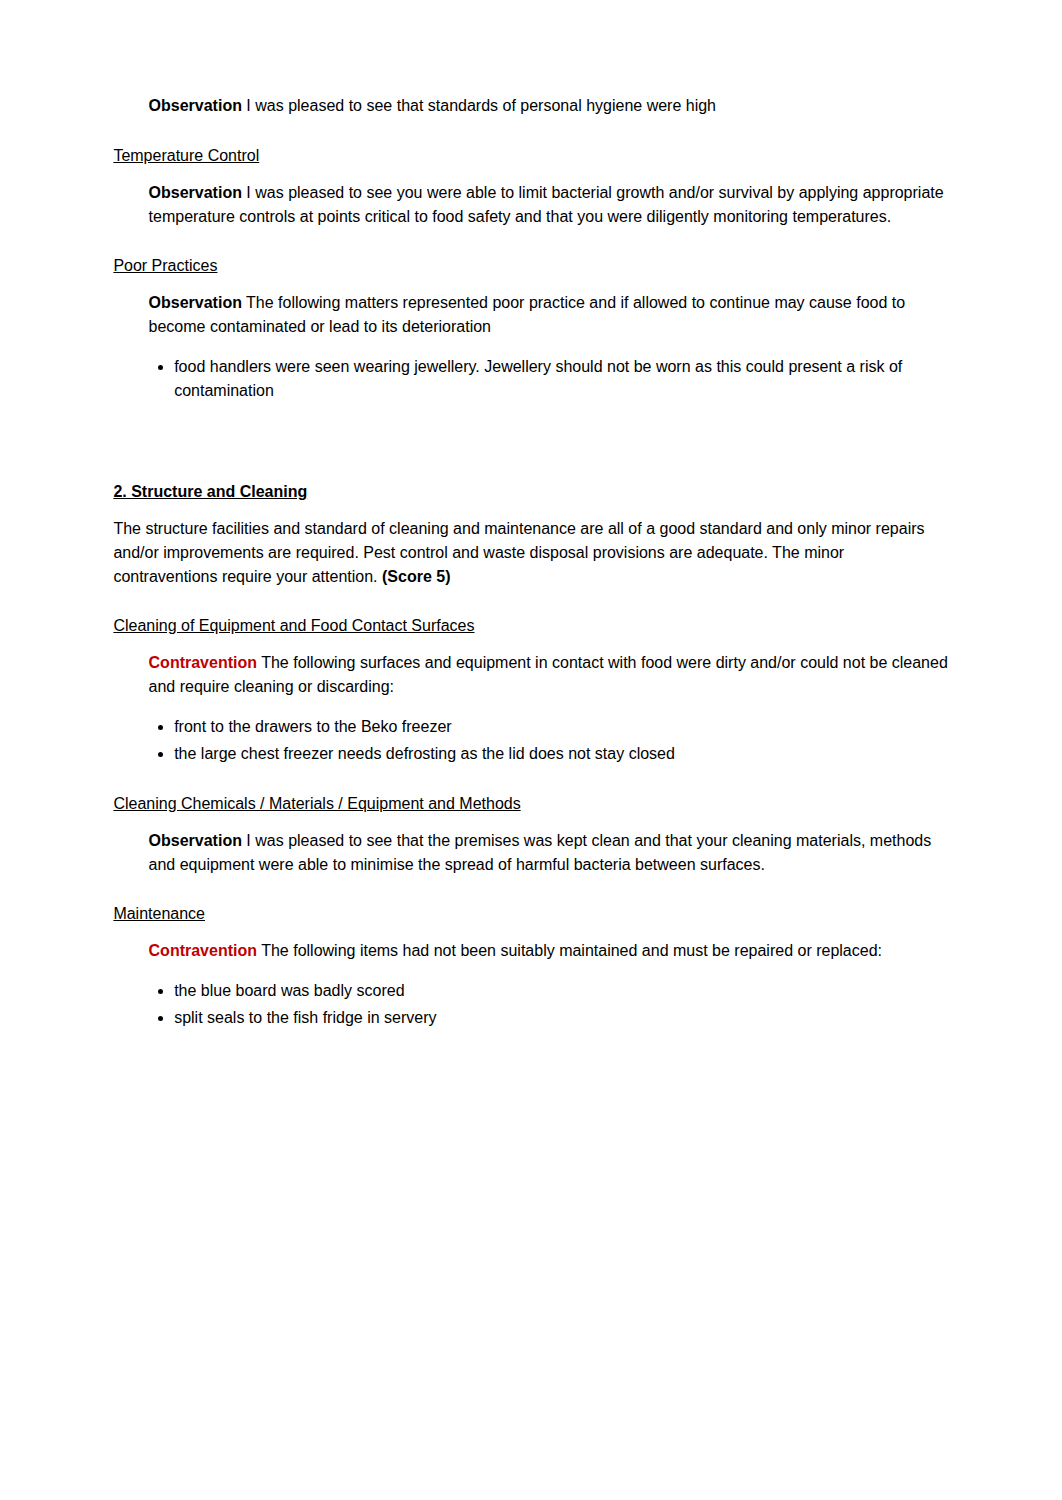Observation I was pleased to see that standards of personal hygiene were high
Temperature Control
Observation I was pleased to see you were able to limit bacterial growth and/or survival by applying appropriate temperature controls at points critical to food safety and that you were diligently monitoring temperatures.
Poor Practices
Observation The following matters represented poor practice and if allowed to continue may cause food to become contaminated or lead to its deterioration
food handlers were seen wearing jewellery. Jewellery should not be worn as this could present a risk of contamination
2. Structure and Cleaning
The structure facilities and standard of cleaning and maintenance are all of a good standard and only minor repairs and/or improvements are required. Pest control and waste disposal provisions are adequate. The minor contraventions require your attention. (Score 5)
Cleaning of Equipment and Food Contact Surfaces
Contravention The following surfaces and equipment in contact with food were dirty and/or could not be cleaned and require cleaning or discarding:
front to the drawers to the Beko freezer
the large chest freezer needs defrosting as the lid does not stay closed
Cleaning Chemicals / Materials / Equipment and Methods
Observation I was pleased to see that the premises was kept clean and that your cleaning materials, methods and equipment were able to minimise the spread of harmful bacteria between surfaces.
Maintenance
Contravention The following items had not been suitably maintained and must be repaired or replaced:
the blue board was badly scored
split seals to the fish fridge in servery